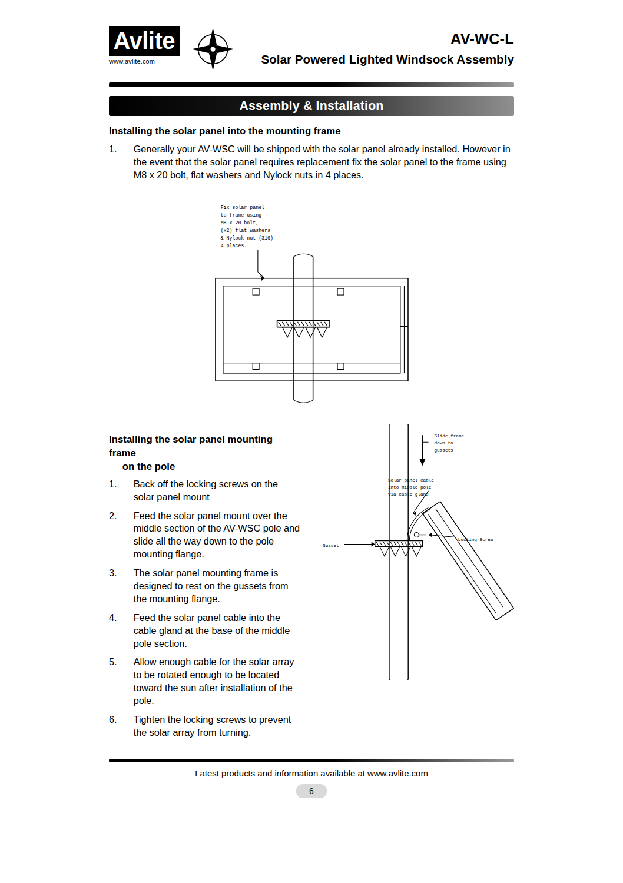Avlite
www.avlite.com
AV-WC-L
Solar Powered Lighted Windsock Assembly
Assembly & Installation
Installing the solar panel into the mounting frame
Generally your AV-WSC will be shipped with the solar panel already installed. However in the event that the solar panel requires replacement fix the solar panel to the frame using M8 x 20 bolt, flat washers and Nylock nuts in 4 places.
Fix solar panel to frame using M8 x 20 bolt, (x2) flat washers & Nylock nut (316) 4 places.
Installing the solar panel mounting frameon the pole
Back off the locking screws on the solar panel mount
Feed the solar panel mount over the middle section of the AV-WSC pole and slide all the way down to the pole mounting flange.
The solar panel mounting frame is designed to rest on the gussets from the mounting flange.
Feed the solar panel cable into the cable gland at the base of the middle pole section.
Allow enough cable for the solar array to be rotated enough to be located toward the sun after installation of the pole.
Tighten the locking screws to prevent the solar array from turning.
Slide frame down to gussets Solar panel cable into middle pole via cable gland Locking Screw Gusset
Latest products and information available at www.avlite.com
6